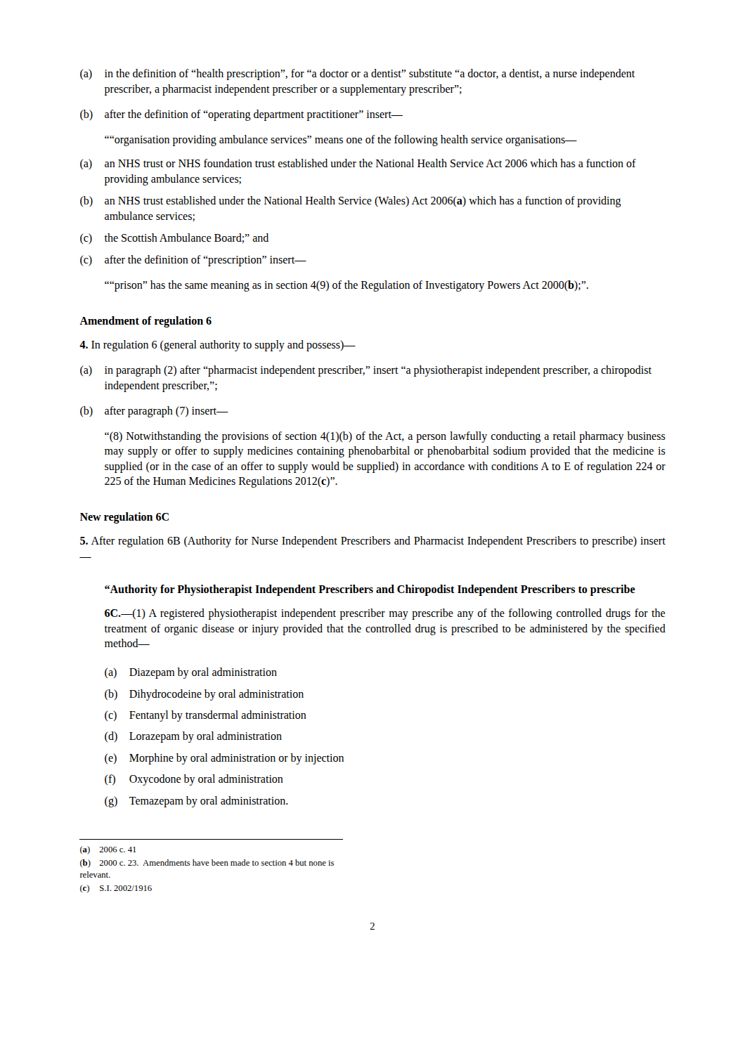(a) in the definition of “health prescription”, for “a doctor or a dentist” substitute “a doctor, a dentist, a nurse independent prescriber, a pharmacist independent prescriber or a supplementary prescriber”;
(b) after the definition of “operating department practitioner” insert—
““organisation providing ambulance services” means one of the following health service organisations—
(a) an NHS trust or NHS foundation trust established under the National Health Service Act 2006 which has a function of providing ambulance services;
(b) an NHS trust established under the National Health Service (Wales) Act 2006(a) which has a function of providing ambulance services;
(c) the Scottish Ambulance Board;” and
(c) after the definition of “prescription” insert—
““prison” has the same meaning as in section 4(9) of the Regulation of Investigatory Powers Act 2000(b);”.
Amendment of regulation 6
4. In regulation 6 (general authority to supply and possess)—
(a) in paragraph (2) after “pharmacist independent prescriber,” insert “a physiotherapist independent prescriber, a chiropodist independent prescriber,”;
(b) after paragraph (7) insert—
“(8) Notwithstanding the provisions of section 4(1)(b) of the Act, a person lawfully conducting a retail pharmacy business may supply or offer to supply medicines containing phenobarbital or phenobarbital sodium provided that the medicine is supplied (or in the case of an offer to supply would be supplied) in accordance with conditions A to E of regulation 224 or 225 of the Human Medicines Regulations 2012(c)”.
New regulation 6C
5. After regulation 6B (Authority for Nurse Independent Prescribers and Pharmacist Independent Prescribers to prescribe) insert—
“Authority for Physiotherapist Independent Prescribers and Chiropodist Independent Prescribers to prescribe
6C.—(1) A registered physiotherapist independent prescriber may prescribe any of the following controlled drugs for the treatment of organic disease or injury provided that the controlled drug is prescribed to be administered by the specified method—
(a) Diazepam by oral administration
(b) Dihydrocodeine by oral administration
(c) Fentanyl by transdermal administration
(d) Lorazepam by oral administration
(e) Morphine by oral administration or by injection
(f) Oxycodone by oral administration
(g) Temazepam by oral administration.
(a) 2006 c. 41
(b) 2000 c. 23. Amendments have been made to section 4 but none is relevant.
(c) S.I. 2002/1916
2